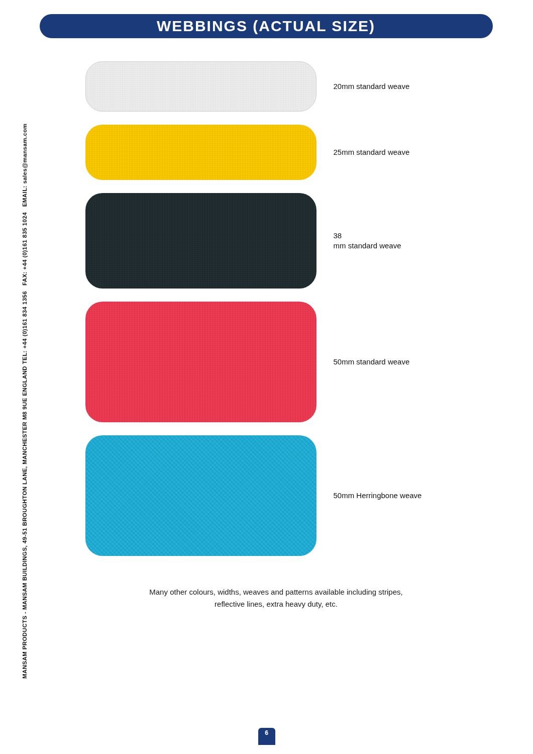MANSAM PRODUCTS - MANSAM BUILDINGS, 49-51 BROUGHTON LANE, MANCHESTER M8 9UE ENGLAND TEL: +44 (0)161 834 1356 FAX: +44 (0)161 835 1024 EMAIL: sales@mansam.com
Webbings (Actual Size)
20mm standard weave
25mm standard weave
38
mm standard weave
50mm standard weave
50mm Herringbone weave
Many other colours, widths, weaves and patterns available including stripes,
reflective lines, extra heavy duty, etc.
6